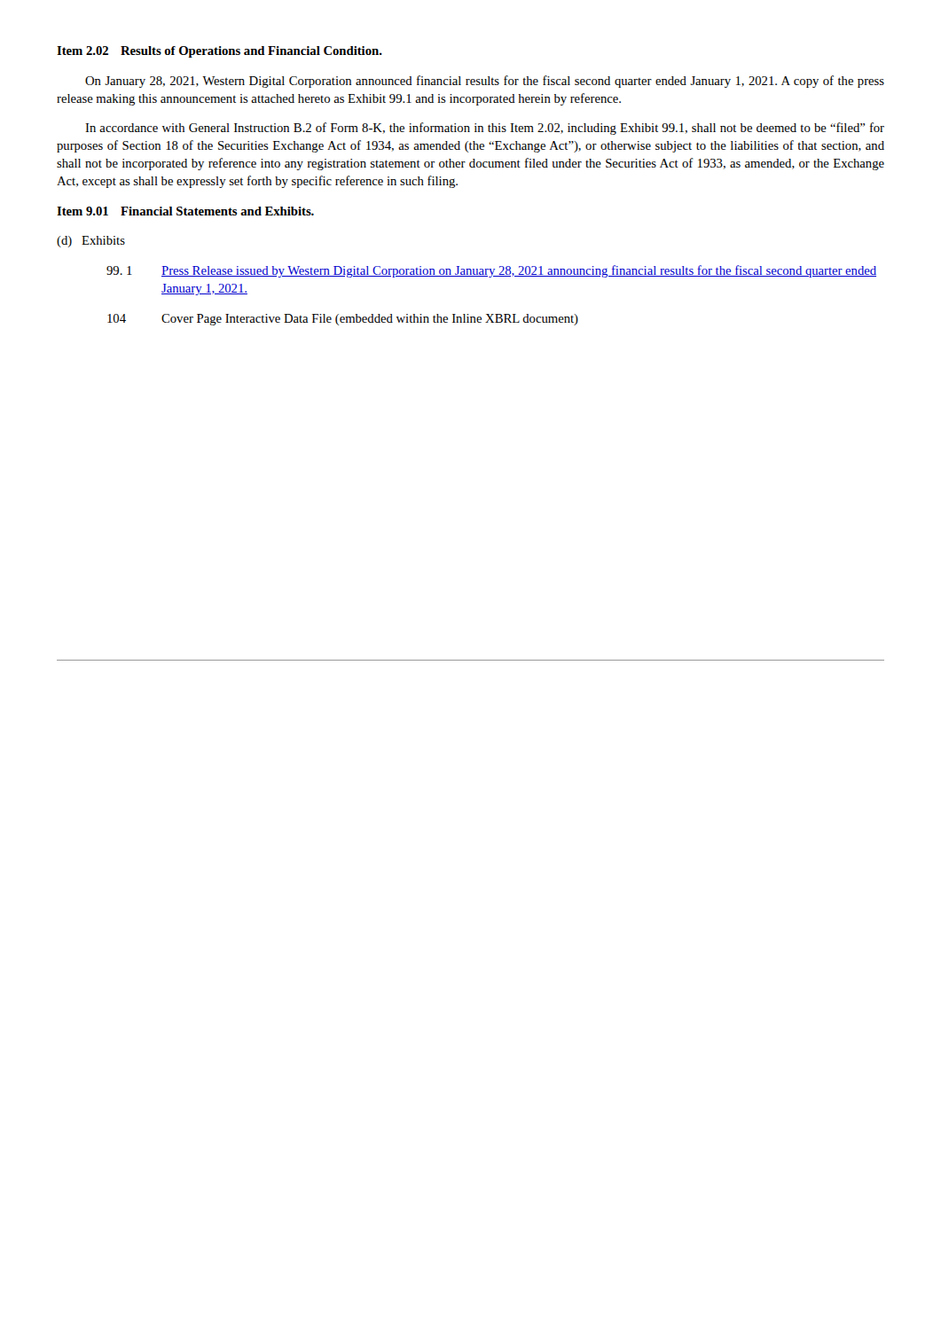Item 2.02 Results of Operations and Financial Condition.
On January 28, 2021, Western Digital Corporation announced financial results for the fiscal second quarter ended January 1, 2021. A copy of the press release making this announcement is attached hereto as Exhibit 99.1 and is incorporated herein by reference.
In accordance with General Instruction B.2 of Form 8-K, the information in this Item 2.02, including Exhibit 99.1, shall not be deemed to be “filed” for purposes of Section 18 of the Securities Exchange Act of 1934, as amended (the “Exchange Act”), or otherwise subject to the liabilities of that section, and shall not be incorporated by reference into any registration statement or other document filed under the Securities Act of 1933, as amended, or the Exchange Act, except as shall be expressly set forth by specific reference in such filing.
Item 9.01 Financial Statements and Exhibits.
(d) Exhibits
| 99. 1 | Press Release issued by Western Digital Corporation on January 28, 2021 announcing financial results for the fiscal second quarter ended January 1, 2021. |
| 104 | Cover Page Interactive Data File (embedded within the Inline XBRL document) |